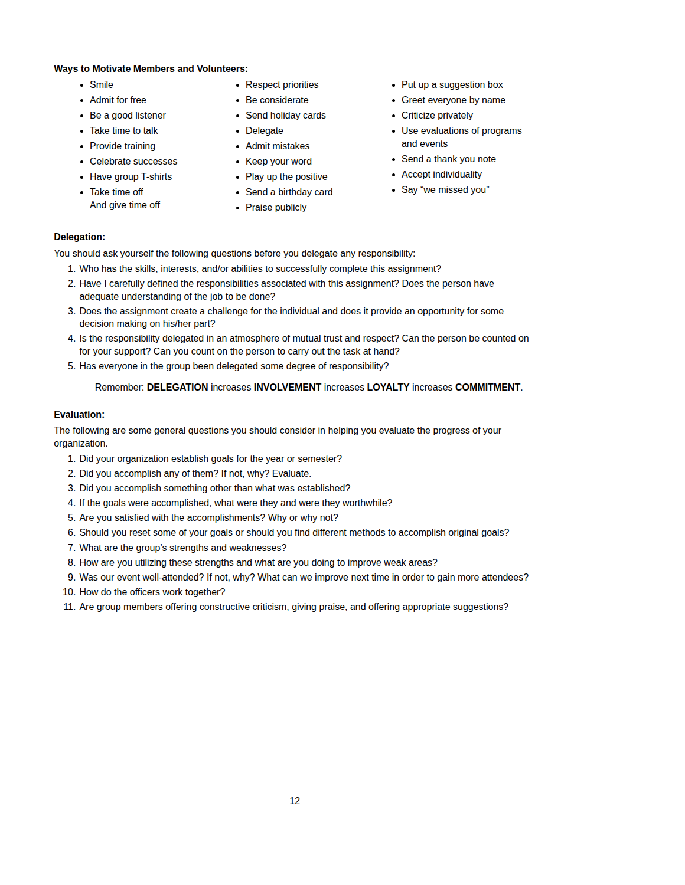Ways to Motivate Members and Volunteers:
Smile
Admit for free
Be a good listener
Take time to talk
Provide training
Celebrate successes
Have group T-shirts
Take time off And give time off
Respect priorities
Be considerate
Send holiday cards
Delegate
Admit mistakes
Keep your word
Play up the positive
Send a birthday card
Praise publicly
Put up a suggestion box
Greet everyone by name
Criticize privately
Use evaluations of programs and events
Send a thank you note
Accept individuality
Say “we missed you”
Delegation:
You should ask yourself the following questions before you delegate any responsibility:
Who has the skills, interests, and/or abilities to successfully complete this assignment?
Have I carefully defined the responsibilities associated with this assignment? Does the person have adequate understanding of the job to be done?
Does the assignment create a challenge for the individual and does it provide an opportunity for some decision making on his/her part?
Is the responsibility delegated in an atmosphere of mutual trust and respect? Can the person be counted on for your support? Can you count on the person to carry out the task at hand?
Has everyone in the group been delegated some degree of responsibility?
Remember: DELEGATION increases INVOLVEMENT increases LOYALTY increases COMMITMENT.
Evaluation:
The following are some general questions you should consider in helping you evaluate the progress of your organization.
Did your organization establish goals for the year or semester?
Did you accomplish any of them? If not, why? Evaluate.
Did you accomplish something other than what was established?
If the goals were accomplished, what were they and were they worthwhile?
Are you satisfied with the accomplishments? Why or why not?
Should you reset some of your goals or should you find different methods to accomplish original goals?
What are the group’s strengths and weaknesses?
How are you utilizing these strengths and what are you doing to improve weak areas?
Was our event well-attended? If not, why? What can we improve next time in order to gain more attendees?
How do the officers work together?
Are group members offering constructive criticism, giving praise, and offering appropriate suggestions?
12